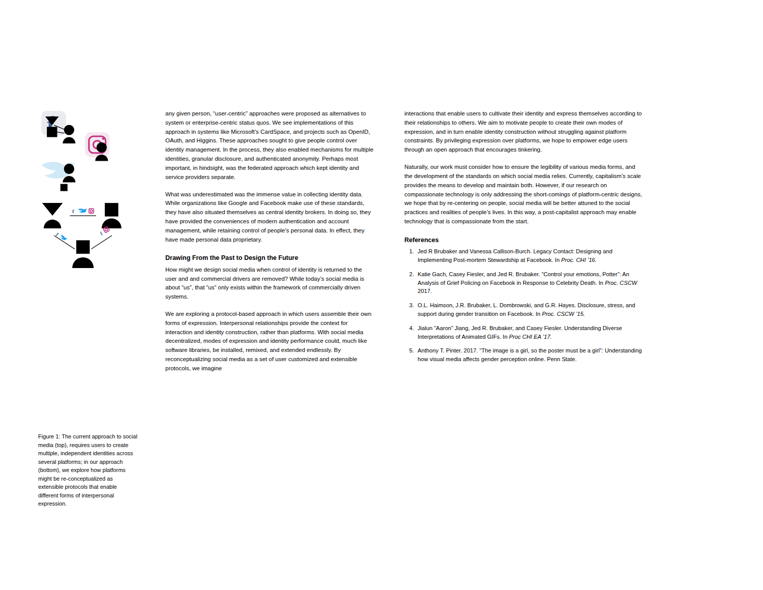f f f f
Figure 1: The current approach to social media (top), requires users to create multiple, independent identities across several platforms; in our approach (bottom), we explore how platforms might be re-conceptualized as extensible protocols that enable different forms of interpersonal expression.
any given person, “user-centric” approaches were proposed as alternatives to system or enterprise-centric status quos. We see implementations of this approach in systems like Microsoft’s CardSpace, and projects such as OpenID, OAuth, and Higgins. These approaches sought to give people control over identity management. In the process, they also enabled mechanisms for multiple identities, granular disclosure, and authenticated anonymity. Perhaps most important, in hindsight, was the federated approach which kept identity and service providers separate.
What was underestimated was the immense value in collecting identity data. While organizations like Google and Facebook make use of these standards, they have also situated themselves as central identity brokers. In doing so, they have provided the conveniences of modern authentication and account management, while retaining control of people’s personal data. In effect, they have made personal data proprietary.
Drawing From the Past to Design the Future
How might we design social media when control of identity is returned to the user and and commercial drivers are removed? While today’s social media is about “us”, that “us” only exists within the framework of commercially driven systems.
We are exploring a protocol-based approach in which users assemble their own forms of expression. Interpersonal relationships provide the context for interaction and identity construction, rather than platforms. With social media decentralized, modes of expression and identity performance could, much like software libraries, be installed, remixed, and extended endlessly. By reconceptualizing social media as a set of user customized and extensible protocols, we imagine
interactions that enable users to cultivate their identity and express themselves according to their relationships to others. We aim to motivate people to create their own modes of expression, and in turn enable identity construction without struggling against platform constraints. By privileging expression over platforms, we hope to empower edge users through an open approach that encourages tinkering.
Naturally, our work must consider how to ensure the legibility of various media forms, and the development of the standards on which social media relies. Currently, capitalism’s scale provides the means to develop and maintain both. However, if our research on compassionate technology is only addressing the short-comings of platform-centric designs, we hope that by re-centering on people, social media will be better attuned to the social practices and realities of people’s lives. In this way, a post-capitalist approach may enable technology that is compassionate from the start.
References
Jed R Brubaker and Vanessa Callison-Burch. Legacy Contact: Designing and Implementing Post-mortem Stewardship at Facebook. In Proc. CHI ’16.
Katie Gach, Casey Fiesler, and Jed R. Brubaker. “Control your emotions, Potter”: An Analysis of Grief Policing on Facebook in Response to Celebrity Death. In Proc. CSCW 2017.
O.L. Haimson, J.R. Brubaker, L. Dombrowski, and G.R. Hayes. Disclosure, stress, and support during gender transition on Facebook. In Proc. CSCW ’15.
Jialun “Aaron” Jiang, Jed R. Brubaker, and Casey Fiesler. Understanding Diverse Interpretations of Animated GIFs. In Proc CHI EA ’17.
Anthony T. Pinter. 2017. “The image is a girl, so the poster must be a girl”: Understanding how visual media affects gender perception online. Penn State.